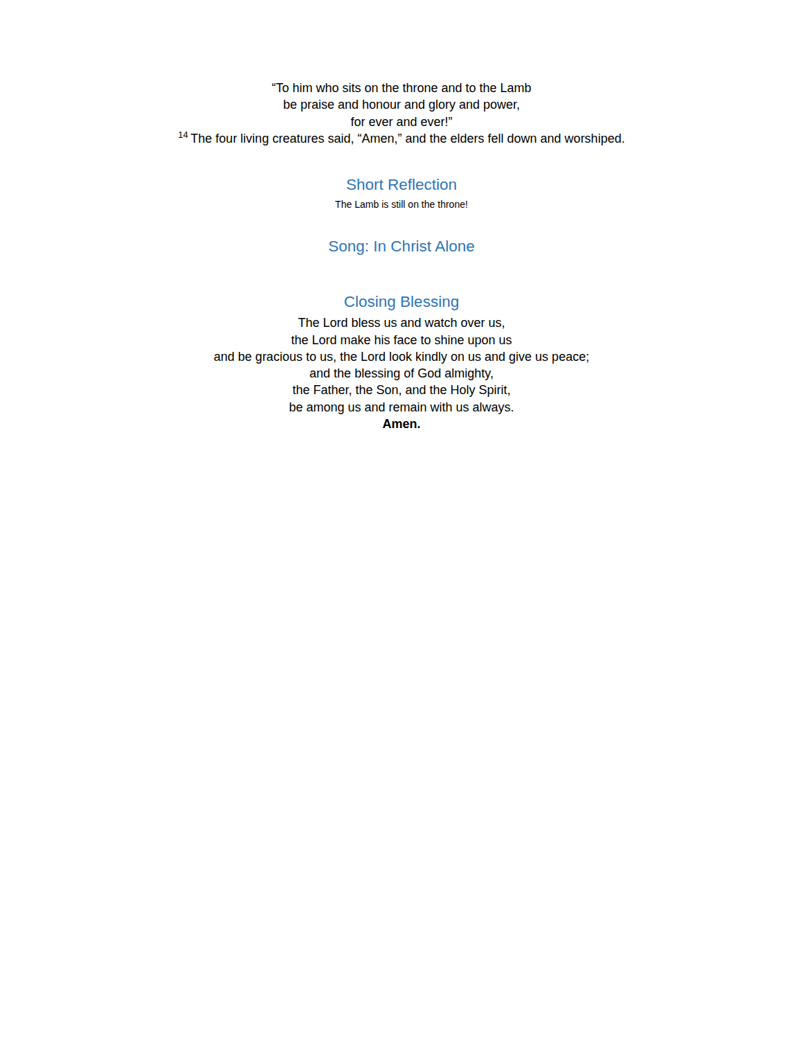“To him who sits on the throne and to the Lamb
be praise and honour and glory and power,
for ever and ever!”
14 The four living creatures said, “Amen,” and the elders fell down and worshiped.
Short Reflection
The Lamb is still on the throne!
Song: In Christ Alone
Closing Blessing
The Lord bless us and watch over us,
the Lord make his face to shine upon us
and be gracious to us, the Lord look kindly on us and give us peace;
and the blessing of God almighty,
the Father, the Son, and the Holy Spirit,
be among us and remain with us always.
Amen.